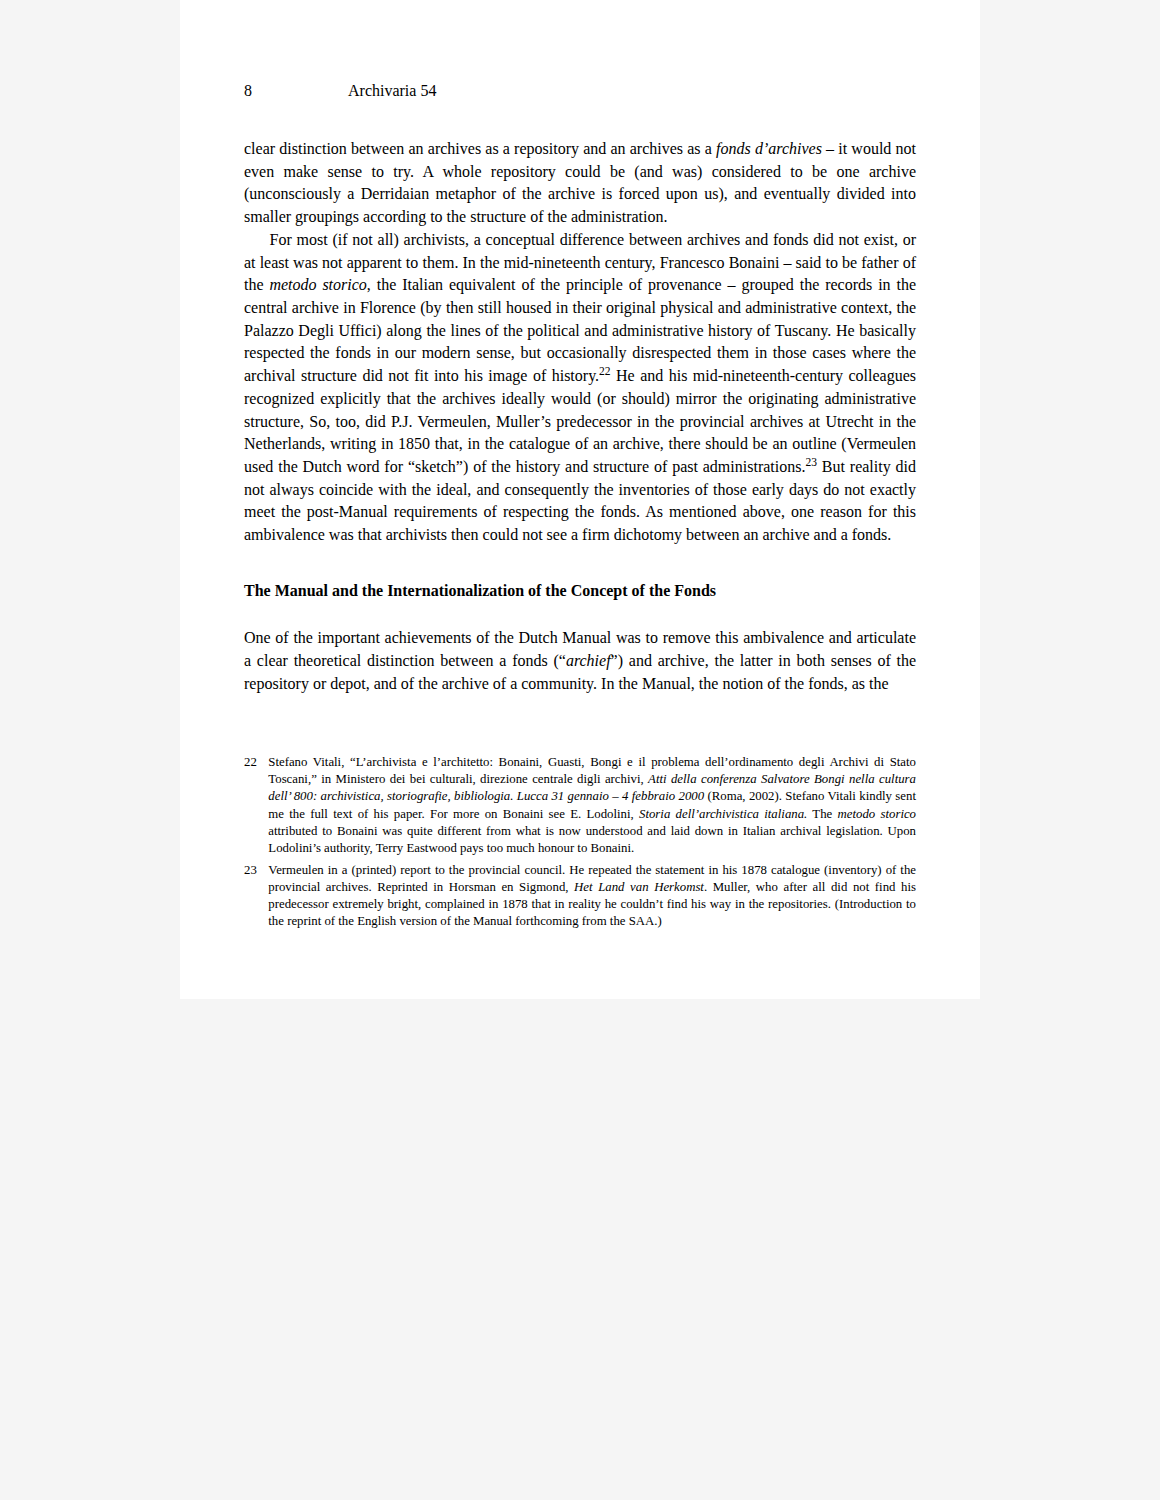8 Archivaria 54
clear distinction between an archives as a repository and an archives as a fonds d’archives – it would not even make sense to try. A whole repository could be (and was) considered to be one archive (unconsciously a Derridaian metaphor of the archive is forced upon us), and eventually divided into smaller groupings according to the structure of the administration.
For most (if not all) archivists, a conceptual difference between archives and fonds did not exist, or at least was not apparent to them. In the mid-nineteenth century, Francesco Bonaini – said to be father of the metodo storico, the Italian equivalent of the principle of provenance – grouped the records in the central archive in Florence (by then still housed in their original physical and administrative context, the Palazzo Degli Uffici) along the lines of the political and administrative history of Tuscany. He basically respected the fonds in our modern sense, but occasionally disrespected them in those cases where the archival structure did not fit into his image of history.22 He and his mid-nineteenth-century colleagues recognized explicitly that the archives ideally would (or should) mirror the originating administrative structure, So, too, did P.J. Vermeulen, Muller’s predecessor in the provincial archives at Utrecht in the Netherlands, writing in 1850 that, in the catalogue of an archive, there should be an outline (Vermeulen used the Dutch word for “sketch”) of the history and structure of past administrations.23 But reality did not always coincide with the ideal, and consequently the inventories of those early days do not exactly meet the post-Manual requirements of respecting the fonds. As mentioned above, one reason for this ambivalence was that archivists then could not see a firm dichotomy between an archive and a fonds.
The Manual and the Internationalization of the Concept of the Fonds
One of the important achievements of the Dutch Manual was to remove this ambivalence and articulate a clear theoretical distinction between a fonds (“archief”) and archive, the latter in both senses of the repository or depot, and of the archive of a community. In the Manual, the notion of the fonds, as the
22 Stefano Vitali, “L’archivista e l’architetto: Bonaini, Guasti, Bongi e il problema dell’ordinamento degli Archivi di Stato Toscani,” in Ministero dei bei culturali, direzione centrale digli archivi, Atti della conferenza Salvatore Bongi nella cultura dell’ 800: archivistica, storiografie, bibliologia. Lucca 31 gennaio – 4 febbraio 2000 (Roma, 2002). Stefano Vitali kindly sent me the full text of his paper. For more on Bonaini see E. Lodolini, Storia dell’archivistica italiana. The metodo storico attributed to Bonaini was quite different from what is now understood and laid down in Italian archival legislation. Upon Lodolini’s authority, Terry Eastwood pays too much honour to Bonaini.
23 Vermeulen in a (printed) report to the provincial council. He repeated the statement in his 1878 catalogue (inventory) of the provincial archives. Reprinted in Horsman en Sigmond, Het Land van Herkomst. Muller, who after all did not find his predecessor extremely bright, complained in 1878 that in reality he couldn’t find his way in the repositories. (Introduction to the reprint of the English version of the Manual forthcoming from the SAA.)